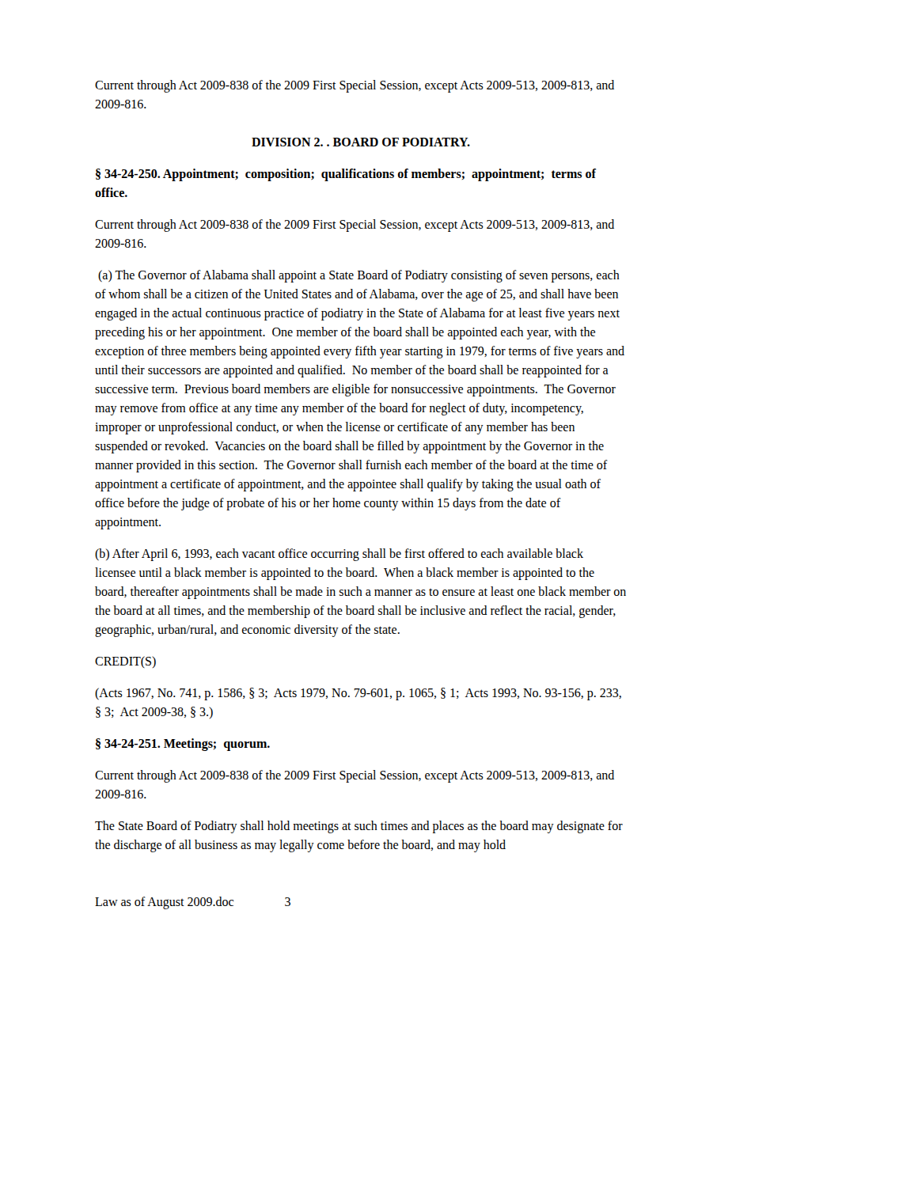Current through Act 2009-838 of the 2009 First Special Session, except Acts 2009-513, 2009-813, and 2009-816.
DIVISION 2. . BOARD OF PODIATRY.
§ 34-24-250. Appointment; composition; qualifications of members; appointment; terms of office.
Current through Act 2009-838 of the 2009 First Special Session, except Acts 2009-513, 2009-813, and 2009-816.
(a) The Governor of Alabama shall appoint a State Board of Podiatry consisting of seven persons, each of whom shall be a citizen of the United States and of Alabama, over the age of 25, and shall have been engaged in the actual continuous practice of podiatry in the State of Alabama for at least five years next preceding his or her appointment. One member of the board shall be appointed each year, with the exception of three members being appointed every fifth year starting in 1979, for terms of five years and until their successors are appointed and qualified. No member of the board shall be reappointed for a successive term. Previous board members are eligible for nonsuccessive appointments. The Governor may remove from office at any time any member of the board for neglect of duty, incompetency, improper or unprofessional conduct, or when the license or certificate of any member has been suspended or revoked. Vacancies on the board shall be filled by appointment by the Governor in the manner provided in this section. The Governor shall furnish each member of the board at the time of appointment a certificate of appointment, and the appointee shall qualify by taking the usual oath of office before the judge of probate of his or her home county within 15 days from the date of appointment.
(b) After April 6, 1993, each vacant office occurring shall be first offered to each available black licensee until a black member is appointed to the board. When a black member is appointed to the board, thereafter appointments shall be made in such a manner as to ensure at least one black member on the board at all times, and the membership of the board shall be inclusive and reflect the racial, gender, geographic, urban/rural, and economic diversity of the state.
CREDIT(S)
(Acts 1967, No. 741, p. 1586, § 3; Acts 1979, No. 79-601, p. 1065, § 1; Acts 1993, No. 93-156, p. 233, § 3; Act 2009-38, § 3.)
§ 34-24-251. Meetings; quorum.
Current through Act 2009-838 of the 2009 First Special Session, except Acts 2009-513, 2009-813, and 2009-816.
The State Board of Podiatry shall hold meetings at such times and places as the board may designate for the discharge of all business as may legally come before the board, and may hold
Law as of August 2009.doc 3